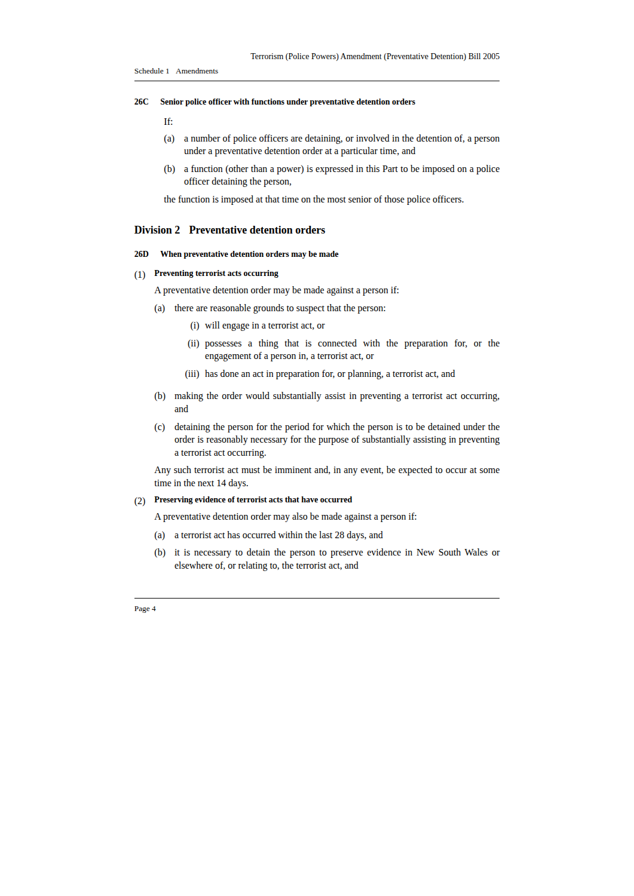Terrorism (Police Powers) Amendment (Preventative Detention) Bill 2005
Schedule 1 Amendments
26C
Senior police officer with functions under preventative detention orders
If:
(a)
a number of police officers are detaining, or involved in the detention of, a person under a preventative detention order at a particular time, and
(b)
a function (other than a power) is expressed in this Part to be imposed on a police officer detaining the person,
the function is imposed at that time on the most senior of those police officers.
Division 2
Preventative detention orders
26D
When preventative detention orders may be made
(1)
Preventing terrorist acts occurring
A preventative detention order may be made against a person if:
(a)
there are reasonable grounds to suspect that the person:
(i)
will engage in a terrorist act, or
(ii)
possesses a thing that is connected with the preparation for, or the engagement of a person in, a terrorist act, or
(iii)
has done an act in preparation for, or planning, a terrorist act, and
(b)
making the order would substantially assist in preventing a terrorist act occurring, and
(c)
detaining the person for the period for which the person is to be detained under the order is reasonably necessary for the purpose of substantially assisting in preventing a terrorist act occurring.
Any such terrorist act must be imminent and, in any event, be expected to occur at some time in the next 14 days.
(2)
Preserving evidence of terrorist acts that have occurred
A preventative detention order may also be made against a person if:
(a)
a terrorist act has occurred within the last 28 days, and
(b)
it is necessary to detain the person to preserve evidence in New South Wales or elsewhere of, or relating to, the terrorist act, and
Page 4